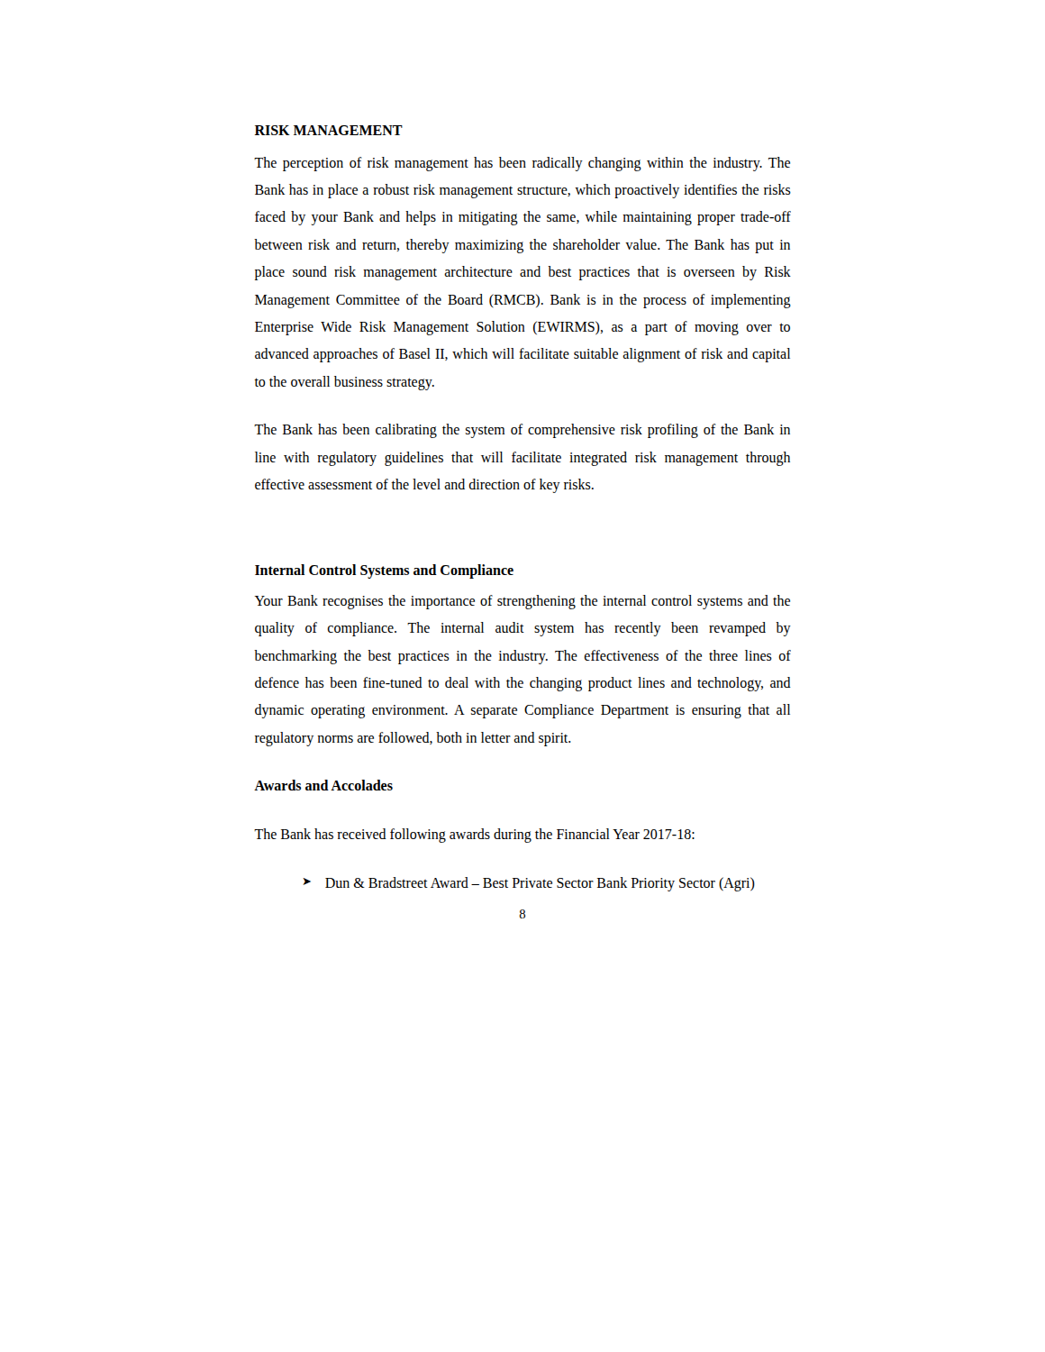RISK MANAGEMENT
The perception of risk management has been radically changing within the industry. The Bank has in place a robust risk management structure, which proactively identifies the risks faced by your Bank and helps in mitigating the same, while maintaining proper trade-off between risk and return, thereby maximizing the shareholder value. The Bank has put in place sound risk management architecture and best practices that is overseen by Risk Management Committee of the Board (RMCB). Bank is in the process of implementing Enterprise Wide Risk Management Solution (EWIRMS), as a part of moving over to advanced approaches of Basel II, which will facilitate suitable alignment of risk and capital to the overall business strategy.
The Bank has been calibrating the system of comprehensive risk profiling of the Bank in line with regulatory guidelines that will facilitate integrated risk management through effective assessment of the level and direction of key risks.
Internal Control Systems and Compliance
Your Bank recognises the importance of strengthening the internal control systems and the quality of compliance. The internal audit system has recently been revamped by benchmarking the best practices in the industry. The effectiveness of the three lines of defence has been fine-tuned to deal with the changing product lines and technology, and dynamic operating environment. A separate Compliance Department is ensuring that all regulatory norms are followed, both in letter and spirit.
Awards and Accolades
The Bank has received following awards during the Financial Year 2017-18:
Dun & Bradstreet Award – Best Private Sector Bank Priority Sector (Agri)
8